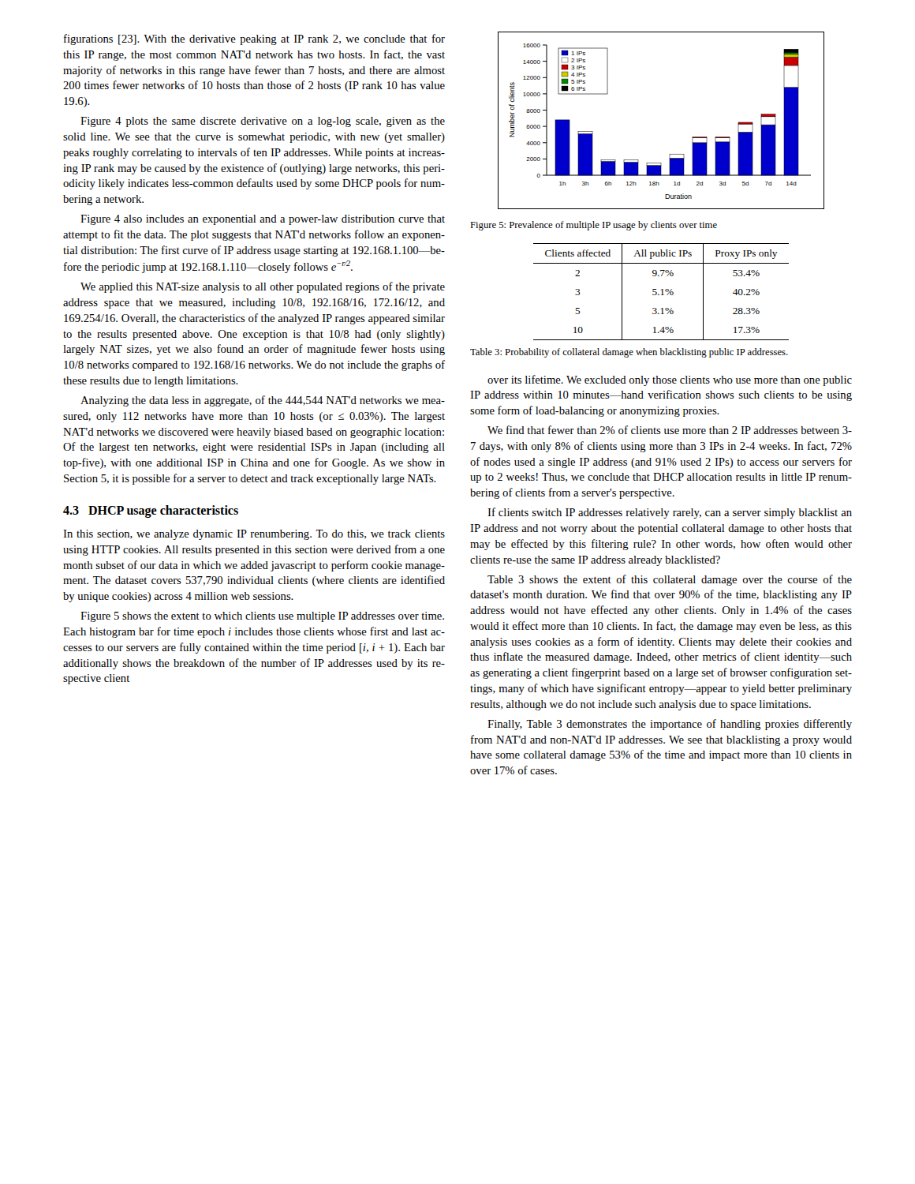figurations [23]. With the derivative peaking at IP rank 2, we conclude that for this IP range, the most common NAT'd network has two hosts. In fact, the vast majority of networks in this range have fewer than 7 hosts, and there are almost 200 times fewer networks of 10 hosts than those of 2 hosts (IP rank 10 has value 19.6).
Figure 4 plots the same discrete derivative on a log-log scale, given as the solid line. We see that the curve is somewhat periodic, with new (yet smaller) peaks roughly correlating to intervals of ten IP addresses. While points at increasing IP rank may be caused by the existence of (outlying) large networks, this periodicity likely indicates less-common defaults used by some DHCP pools for numbering a network.
Figure 4 also includes an exponential and a power-law distribution curve that attempt to fit the data. The plot suggests that NAT'd networks follow an exponential distribution: The first curve of IP address usage starting at 192.168.1.100—before the periodic jump at 192.168.1.110—closely follows e−r⁄2.
We applied this NAT-size analysis to all other populated regions of the private address space that we measured, including 10/8, 192.168/16, 172.16/12, and 169.254/16. Overall, the characteristics of the analyzed IP ranges appeared similar to the results presented above. One exception is that 10/8 had (only slightly) largely NAT sizes, yet we also found an order of magnitude fewer hosts using 10/8 networks compared to 192.168/16 networks. We do not include the graphs of these results due to length limitations.
Analyzing the data less in aggregate, of the 444,544 NAT'd networks we measured, only 112 networks have more than 10 hosts (or ≤ 0.03%). The largest NAT'd networks we discovered were heavily biased based on geographic location: Of the largest ten networks, eight were residential ISPs in Japan (including all top-five), with one additional ISP in China and one for Google. As we show in Section 5, it is possible for a server to detect and track exceptionally large NATs.
4.3 DHCP usage characteristics
In this section, we analyze dynamic IP renumbering. To do this, we track clients using HTTP cookies. All results presented in this section were derived from a one month subset of our data in which we added javascript to perform cookie management. The dataset covers 537,790 individual clients (where clients are identified by unique cookies) across 4 million web sessions.
Figure 5 shows the extent to which clients use multiple IP addresses over time. Each histogram bar for time epoch i includes those clients whose first and last accesses to our servers are fully contained within the time period [i, i + 1). Each bar additionally shows the breakdown of the number of IP addresses used by its respective client
0 2000 4000 6000 8000 10000 12000 14000 16000 1h 3h 6h 12h 18h 1d 2d 3d 5d 7d 14d Duration Number of clients 1 IPs 2 IPs 3 IPs 4 IPs 5 IPs 6 IPs
Figure 5: Prevalence of multiple IP usage by clients over time
| Clients affected | All public IPs | Proxy IPs only |
| --- | --- | --- |
| 2 | 9.7% | 53.4% |
| 3 | 5.1% | 40.2% |
| 5 | 3.1% | 28.3% |
| 10 | 1.4% | 17.3% |
Table 3: Probability of collateral damage when blacklisting public IP addresses.
over its lifetime. We excluded only those clients who use more than one public IP address within 10 minutes—hand verification shows such clients to be using some form of load-balancing or anonymizing proxies.
We find that fewer than 2% of clients use more than 2 IP addresses between 3-7 days, with only 8% of clients using more than 3 IPs in 2-4 weeks. In fact, 72% of nodes used a single IP address (and 91% used 2 IPs) to access our servers for up to 2 weeks! Thus, we conclude that DHCP allocation results in little IP renumbering of clients from a server's perspective.
If clients switch IP addresses relatively rarely, can a server simply blacklist an IP address and not worry about the potential collateral damage to other hosts that may be effected by this filtering rule? In other words, how often would other clients re-use the same IP address already blacklisted?
Table 3 shows the extent of this collateral damage over the course of the dataset's month duration. We find that over 90% of the time, blacklisting any IP address would not have effected any other clients. Only in 1.4% of the cases would it effect more than 10 clients. In fact, the damage may even be less, as this analysis uses cookies as a form of identity. Clients may delete their cookies and thus inflate the measured damage. Indeed, other metrics of client identity—such as generating a client fingerprint based on a large set of browser configuration settings, many of which have significant entropy—appear to yield better preliminary results, although we do not include such analysis due to space limitations.
Finally, Table 3 demonstrates the importance of handling proxies differently from NAT'd and non-NAT'd IP addresses. We see that blacklisting a proxy would have some collateral damage 53% of the time and impact more than 10 clients in over 17% of cases.